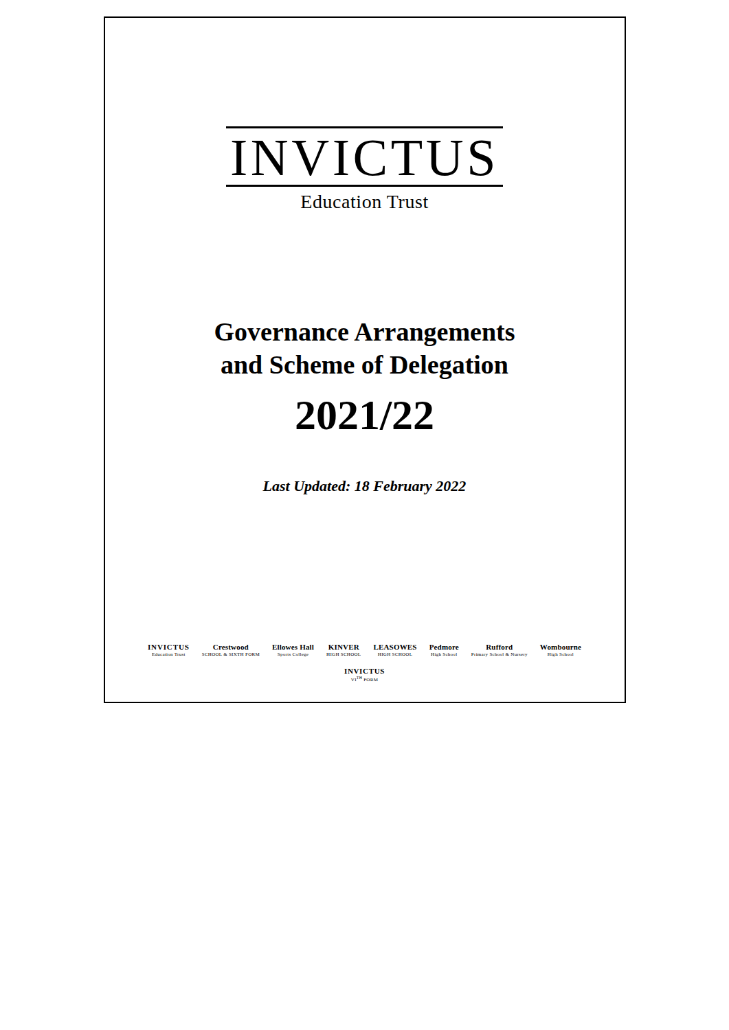INVICTUS
Education Trust
Governance Arrangements
and Scheme of Delegation
2021/22
Last Updated: 18 February 2022
INVICTUS Education Trust
Crestwood SCHOOL & SIXTH FORM
Ellowes Hall Sports College
KINVER HIGH SCHOOL
LEASOWES HIGH SCHOOL
Pedmore High School
Rufford Primary School & Nursery
Wombourne High School
INVICTUS VITH FORM